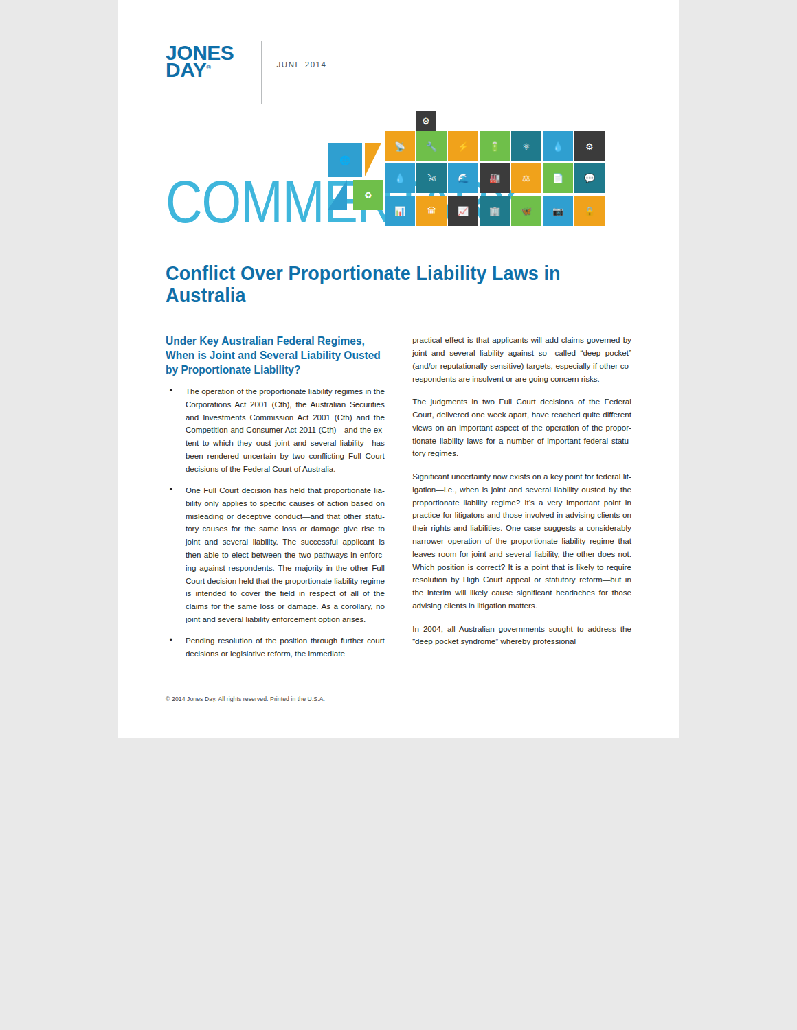JONES
DAY®
JUNE 2014
COMMENTARY
🌐
📡
🔧
⚙
💧
🌬
⚡
🌊
🔋
🏭
⚛
⚖
💧
📄
⚙
💬
♻
📊
🏛
📈
🏢
🦋
📷
🔒
Conflict Over Proportionate Liability Laws in Australia
Under Key Australian Federal Regimes,
When is Joint and Several Liability Ousted
by Proportionate Liability?
The operation of the proportionate liability regimes in the Corporations Act 2001 (Cth), the Australian Securities and Investments Commission Act 2001 (Cth) and the Competition and Consumer Act 2011 (Cth)—and the extent to which they oust joint and several liability—has been rendered uncertain by two conflicting Full Court decisions of the Federal Court of Australia.
One Full Court decision has held that proportionate liability only applies to specific causes of action based on misleading or deceptive conduct—and that other statutory causes for the same loss or damage give rise to joint and several liability. The successful applicant is then able to elect between the two pathways in enforcing against respondents. The majority in the other Full Court decision held that the proportionate liability regime is intended to cover the field in respect of all of the claims for the same loss or damage. As a corollary, no joint and several liability enforcement option arises.
Pending resolution of the position through further court decisions or legislative reform, the immediate
practical effect is that applicants will add claims governed by joint and several liability against so—called “deep pocket” (and/or reputationally sensitive) targets, especially if other co-respondents are insolvent or are going concern risks.
The judgments in two Full Court decisions of the Federal Court, delivered one week apart, have reached quite different views on an important aspect of the operation of the proportionate liability laws for a number of important federal statutory regimes.
Significant uncertainty now exists on a key point for federal litigation—i.e., when is joint and several liability ousted by the proportionate liability regime? It’s a very important point in practice for litigators and those involved in advising clients on their rights and liabilities. One case suggests a considerably narrower operation of the proportionate liability regime that leaves room for joint and several liability, the other does not. Which position is correct? It is a point that is likely to require resolution by High Court appeal or statutory reform—but in the interim will likely cause significant headaches for those advising clients in litigation matters.
In 2004, all Australian governments sought to address the “deep pocket syndrome” whereby professional
© 2014 Jones Day. All rights reserved. Printed in the U.S.A.